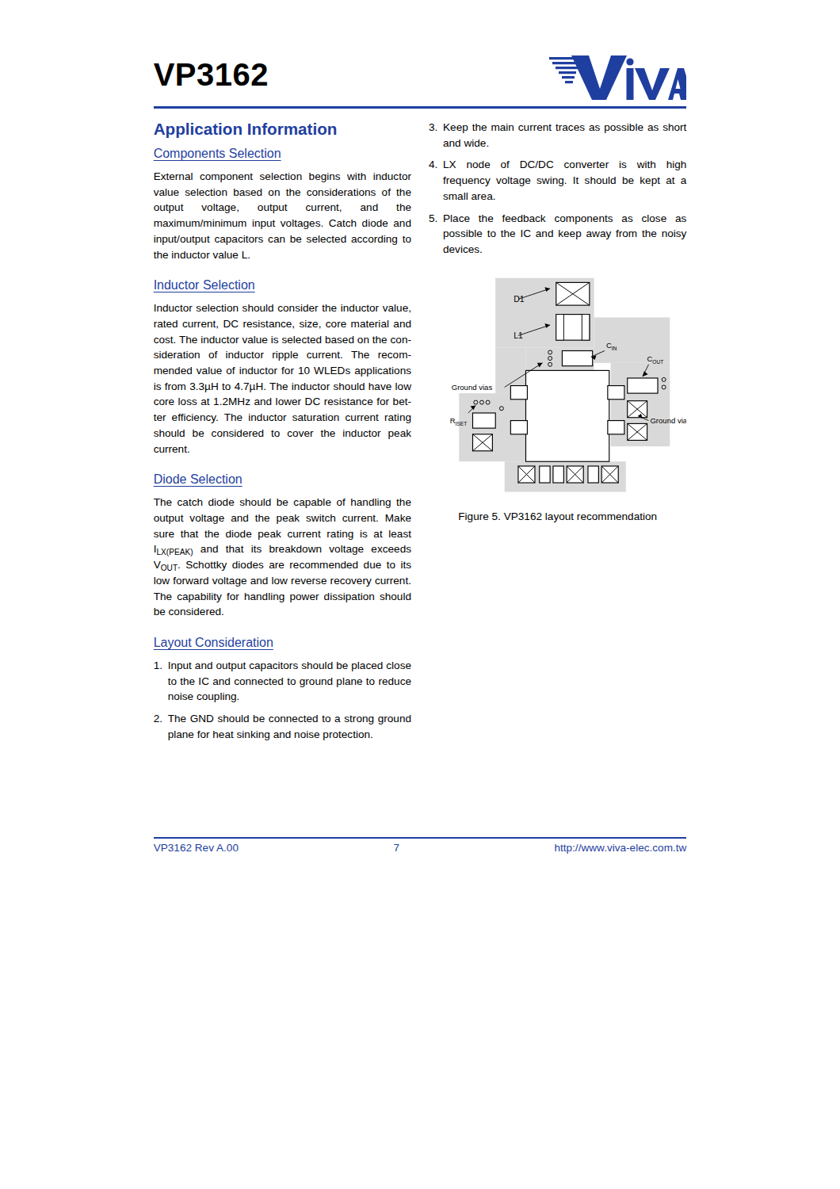VP3162
Application Information
Components Selection
External component selection begins with inductor value selection based on the considerations of the output voltage, output current, and the maximum/minimum input voltages. Catch diode and input/output capacitors can be selected according to the inductor value L.
Inductor Selection
Inductor selection should consider the inductor value, rated current, DC resistance, size, core material and cost. The inductor value is selected based on the consideration of inductor ripple current. The recommended value of inductor for 10 WLEDs applications is from 3.3µH to 4.7µH. The inductor should have low core loss at 1.2MHz and lower DC resistance for better efficiency. The inductor saturation current rating should be considered to cover the inductor peak current.
Diode Selection
The catch diode should be capable of handling the output voltage and the peak switch current. Make sure that the diode peak current rating is at least ILX(PEAK) and that its breakdown voltage exceeds VOUT. Schottky diodes are recommended due to its low forward voltage and low reverse recovery current. The capability for handling power dissipation should be considered.
Layout Consideration
Input and output capacitors should be placed close to the IC and connected to ground plane to reduce noise coupling.
The GND should be connected to a strong ground plane for heat sinking and noise protection.
Keep the main current traces as possible as short and wide.
LX node of DC/DC converter is with high frequency voltage swing. It should be kept at a small area.
Place the feedback components as close as possible to the IC and keep away from the noisy devices.
D1 L1 C IN C OUT Ground vias R ISET Ground vias
Figure 5. VP3162 layout recommendation
VP3162 Rev A.00
7
http://www.viva-elec.com.tw